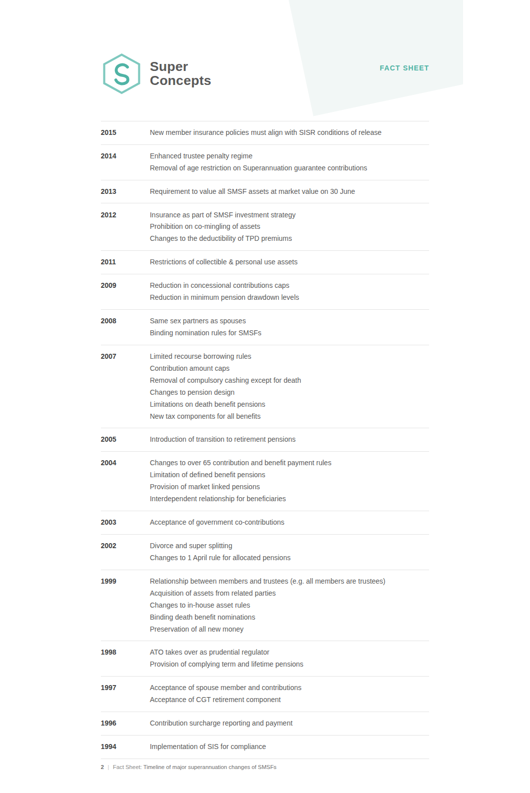Super Concepts
Fact Sheet
| 2015 | New member insurance policies must align with SISR conditions of release |
| 2014 | Enhanced trustee penalty regime Removal of age restriction on Superannuation guarantee contributions |
| 2013 | Requirement to value all SMSF assets at market value on 30 June |
| 2012 | Insurance as part of SMSF investment strategy Prohibition on co-mingling of assets Changes to the deductibility of TPD premiums |
| 2011 | Restrictions of collectible & personal use assets |
| 2009 | Reduction in concessional contributions caps Reduction in minimum pension drawdown levels |
| 2008 | Same sex partners as spouses Binding nomination rules for SMSFs |
| 2007 | Limited recourse borrowing rules Contribution amount caps Removal of compulsory cashing except for death Changes to pension design Limitations on death benefit pensions New tax components for all benefits |
| 2005 | Introduction of transition to retirement pensions |
| 2004 | Changes to over 65 contribution and benefit payment rules Limitation of defined benefit pensions Provision of market linked pensions Interdependent relationship for beneficiaries |
| 2003 | Acceptance of government co-contributions |
| 2002 | Divorce and super splitting Changes to 1 April rule for allocated pensions |
| 1999 | Relationship between members and trustees (e.g. all members are trustees) Acquisition of assets from related parties Changes to in-house asset rules Binding death benefit nominations Preservation of all new money |
| 1998 | ATO takes over as prudential regulator Provision of complying term and lifetime pensions |
| 1997 | Acceptance of spouse member and contributions Acceptance of CGT retirement component |
| 1996 | Contribution surcharge reporting and payment |
| 1994 | Implementation of SIS for compliance |
2 | Fact Sheet: Timeline of major superannuation changes of SMSFs